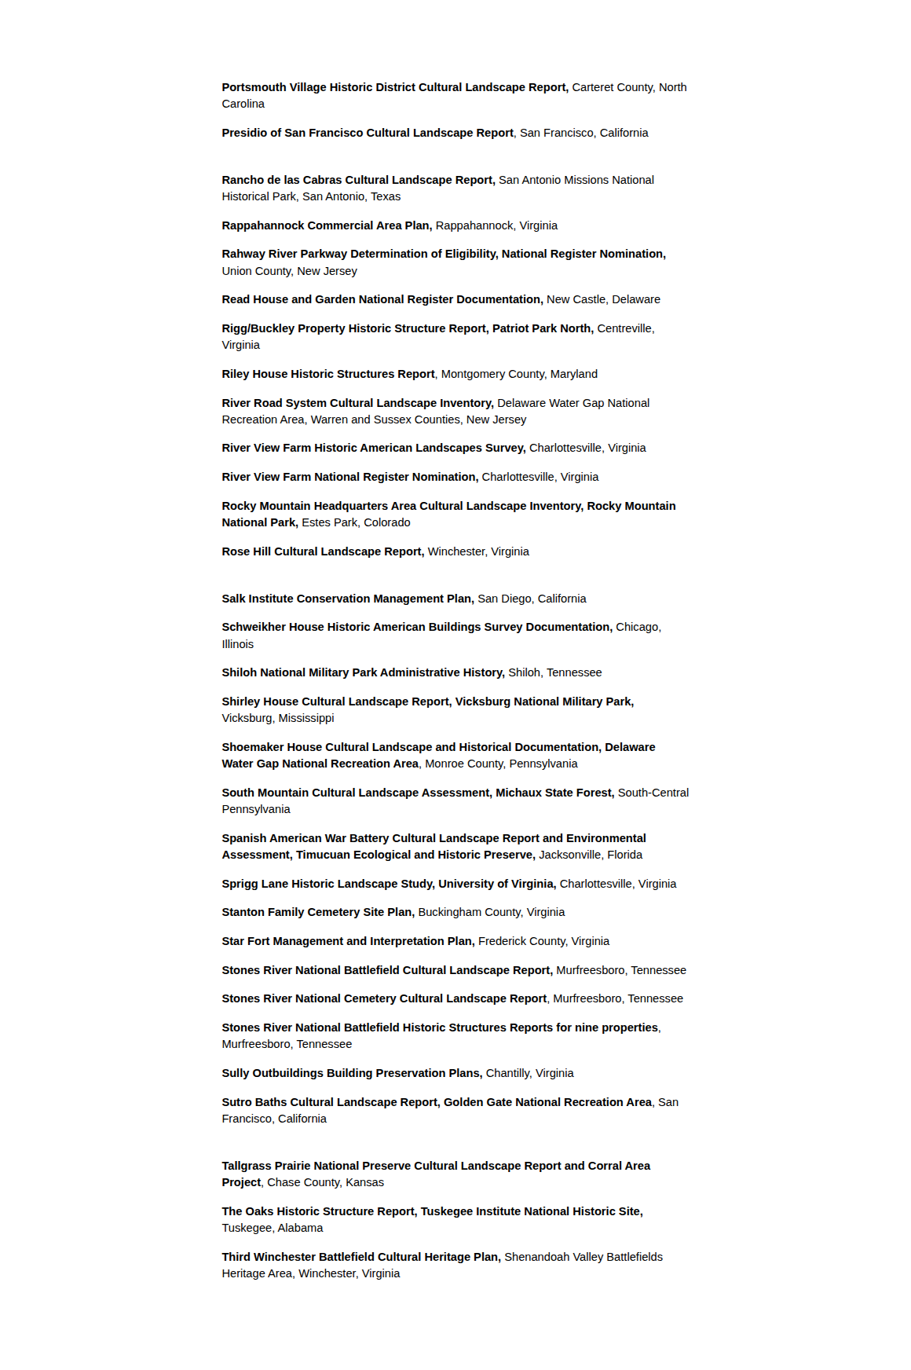Portsmouth Village Historic District Cultural Landscape Report, Carteret County, North Carolina
Presidio of San Francisco Cultural Landscape Report, San Francisco, California
Rancho de las Cabras Cultural Landscape Report, San Antonio Missions National Historical Park, San Antonio, Texas
Rappahannock Commercial Area Plan, Rappahannock, Virginia
Rahway River Parkway Determination of Eligibility, National Register Nomination, Union County, New Jersey
Read House and Garden National Register Documentation, New Castle, Delaware
Rigg/Buckley Property Historic Structure Report, Patriot Park North, Centreville, Virginia
Riley House Historic Structures Report, Montgomery County, Maryland
River Road System Cultural Landscape Inventory, Delaware Water Gap National Recreation Area, Warren and Sussex Counties, New Jersey
River View Farm Historic American Landscapes Survey, Charlottesville, Virginia
River View Farm National Register Nomination, Charlottesville, Virginia
Rocky Mountain Headquarters Area Cultural Landscape Inventory, Rocky Mountain National Park, Estes Park, Colorado
Rose Hill Cultural Landscape Report, Winchester, Virginia
Salk Institute Conservation Management Plan, San Diego, California
Schweikher House Historic American Buildings Survey Documentation, Chicago, Illinois
Shiloh National Military Park Administrative History, Shiloh, Tennessee
Shirley House Cultural Landscape Report, Vicksburg National Military Park, Vicksburg, Mississippi
Shoemaker House Cultural Landscape and Historical Documentation, Delaware Water Gap National Recreation Area, Monroe County, Pennsylvania
South Mountain Cultural Landscape Assessment, Michaux State Forest, South-Central Pennsylvania
Spanish American War Battery Cultural Landscape Report and Environmental Assessment, Timucuan Ecological and Historic Preserve, Jacksonville, Florida
Sprigg Lane Historic Landscape Study, University of Virginia, Charlottesville, Virginia
Stanton Family Cemetery Site Plan, Buckingham County, Virginia
Star Fort Management and Interpretation Plan, Frederick County, Virginia
Stones River National Battlefield Cultural Landscape Report, Murfreesboro, Tennessee
Stones River National Cemetery Cultural Landscape Report, Murfreesboro, Tennessee
Stones River National Battlefield Historic Structures Reports for nine properties, Murfreesboro, Tennessee
Sully Outbuildings Building Preservation Plans, Chantilly, Virginia
Sutro Baths Cultural Landscape Report, Golden Gate National Recreation Area, San Francisco, California
Tallgrass Prairie National Preserve Cultural Landscape Report and Corral Area Project, Chase County, Kansas
The Oaks Historic Structure Report, Tuskegee Institute National Historic Site, Tuskegee, Alabama
Third Winchester Battlefield Cultural Heritage Plan, Shenandoah Valley Battlefields Heritage Area, Winchester, Virginia